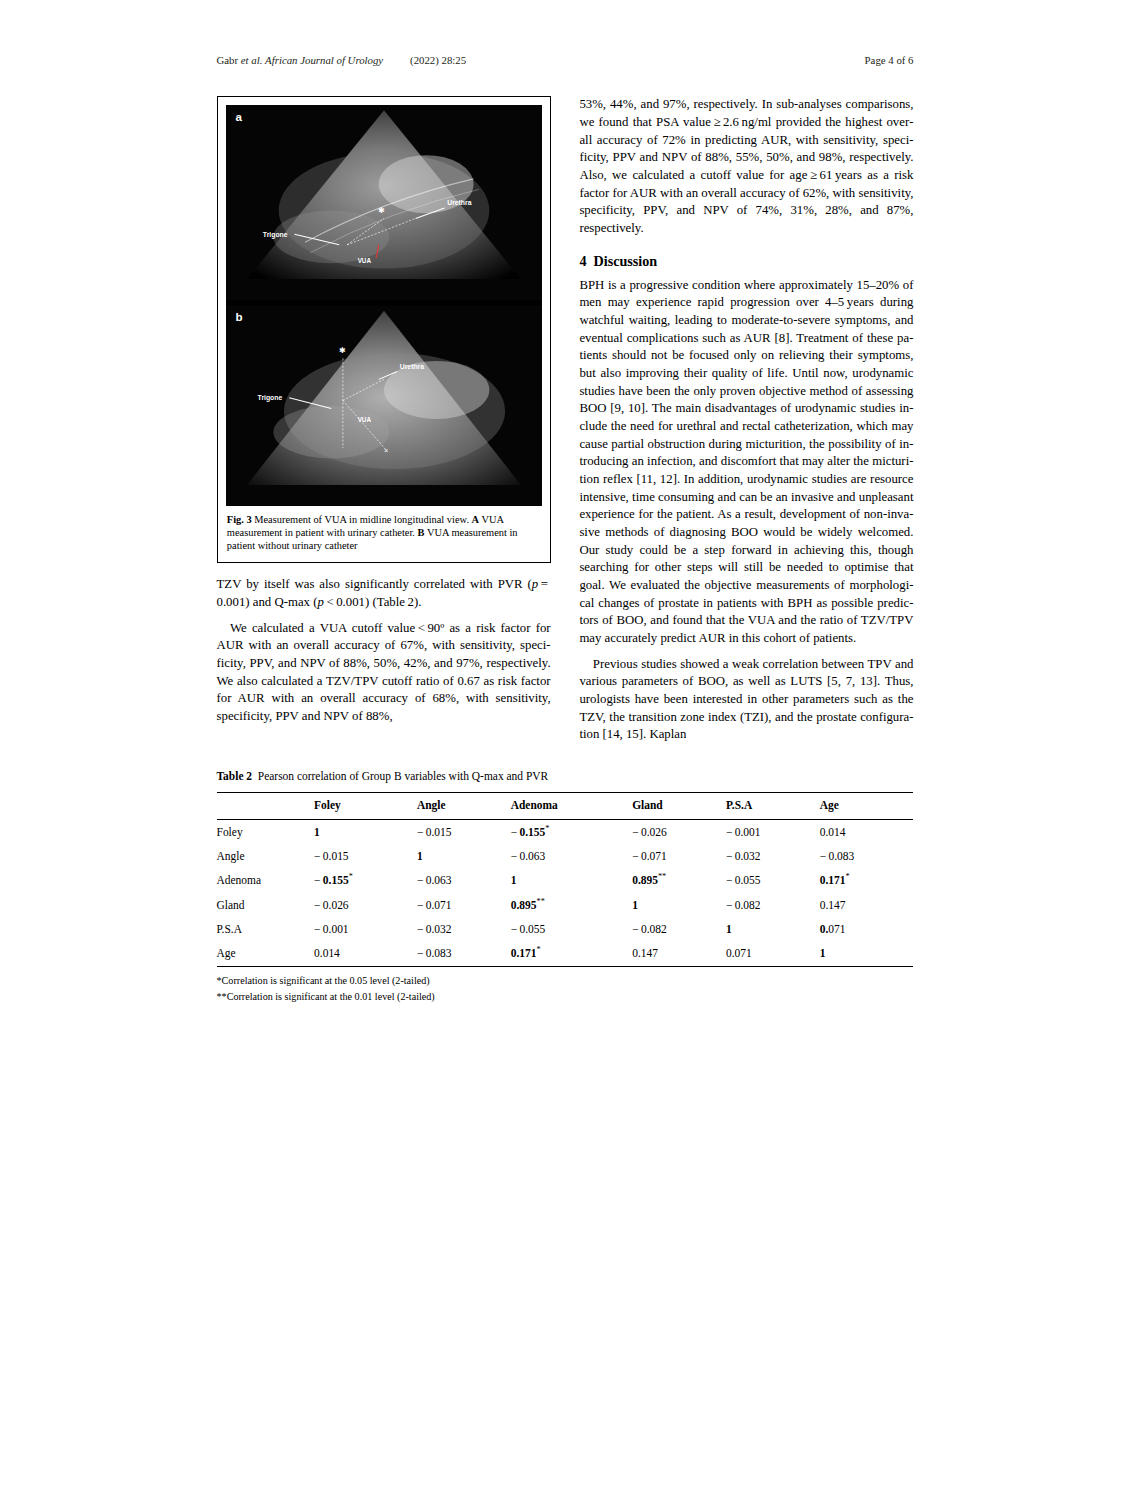Gabr et al. African Journal of Urology(2022) 28:25
Page 4 of 6
Fig. 3 Measurement of VUA in midline longitudinal view. A VUA measurement in patient with urinary catheter. B VUA measurement in patient without urinary catheter
TZV by itself was also significantly correlated with PVR (p = 0.001) and Q-max (p < 0.001) (Table 2).
We calculated a VUA cutoff value < 90º as a risk factor for AUR with an overall accuracy of 67%, with sensitivity, specificity, PPV, and NPV of 88%, 50%, 42%, and 97%, respectively. We also calculated a TZV/TPV cutoff ratio of 0.67 as risk factor for AUR with an overall accuracy of 68%, with sensitivity, specificity, PPV and NPV of 88%,
53%, 44%, and 97%, respectively. In sub-analyses comparisons, we found that PSA value ≥ 2.6 ng/ml provided the highest overall accuracy of 72% in predicting AUR, with sensitivity, specificity, PPV and NPV of 88%, 55%, 50%, and 98%, respectively. Also, we calculated a cutoff value for age ≥ 61 years as a risk factor for AUR with an overall accuracy of 62%, with sensitivity, specificity, PPV, and NPV of 74%, 31%, 28%, and 87%, respectively.
4 Discussion
BPH is a progressive condition where approximately 15–20% of men may experience rapid progression over 4–5 years during watchful waiting, leading to moderate-to-severe symptoms, and eventual complications such as AUR [8]. Treatment of these patients should not be focused only on relieving their symptoms, but also improving their quality of life. Until now, urodynamic studies have been the only proven objective method of assessing BOO [9, 10]. The main disadvantages of urodynamic studies include the need for urethral and rectal catheterization, which may cause partial obstruction during micturition, the possibility of introducing an infection, and discomfort that may alter the micturition reflex [11, 12]. In addition, urodynamic studies are resource intensive, time consuming and can be an invasive and unpleasant experience for the patient. As a result, development of non-invasive methods of diagnosing BOO would be widely welcomed. Our study could be a step forward in achieving this, though searching for other steps will still be needed to optimise that goal. We evaluated the objective measurements of morphological changes of prostate in patients with BPH as possible predictors of BOO, and found that the VUA and the ratio of TZV/TPV may accurately predict AUR in this cohort of patients.
Previous studies showed a weak correlation between TPV and various parameters of BOO, as well as LUTS [5, 7, 13]. Thus, urologists have been interested in other parameters such as the TZV, the transition zone index (TZI), and the prostate configuration [14, 15]. Kaplan
Table 2 Pearson correlation of Group B variables with Q-max and PVR
| | Foley | Angle | Adenoma | Gland | P.S.A | Age |
| --- | --- | --- | --- | --- | --- | --- |
| Foley | 1 | − 0.015 | − 0.155 * | − 0.026 | − 0.001 | 0.014 |
| Angle | − 0.015 | 1 | − 0.063 | − 0.071 | − 0.032 | − 0.083 |
| Adenoma | − 0.155 * | − 0.063 | 1 | 0.895 ** | − 0.055 | 0.171 * |
| Gland | − 0.026 | − 0.071 | 0.895 ** | 1 | − 0.082 | 0.147 |
| P.S.A | − 0.001 | − 0.032 | − 0.055 | − 0.082 | 1 | 0. 071 |
| Age | 0.014 | − 0.083 | 0.171 * | 0.147 | 0.071 | 1 |
*Correlation is significant at the 0.05 level (2-tailed)
**Correlation is significant at the 0.01 level (2-tailed)